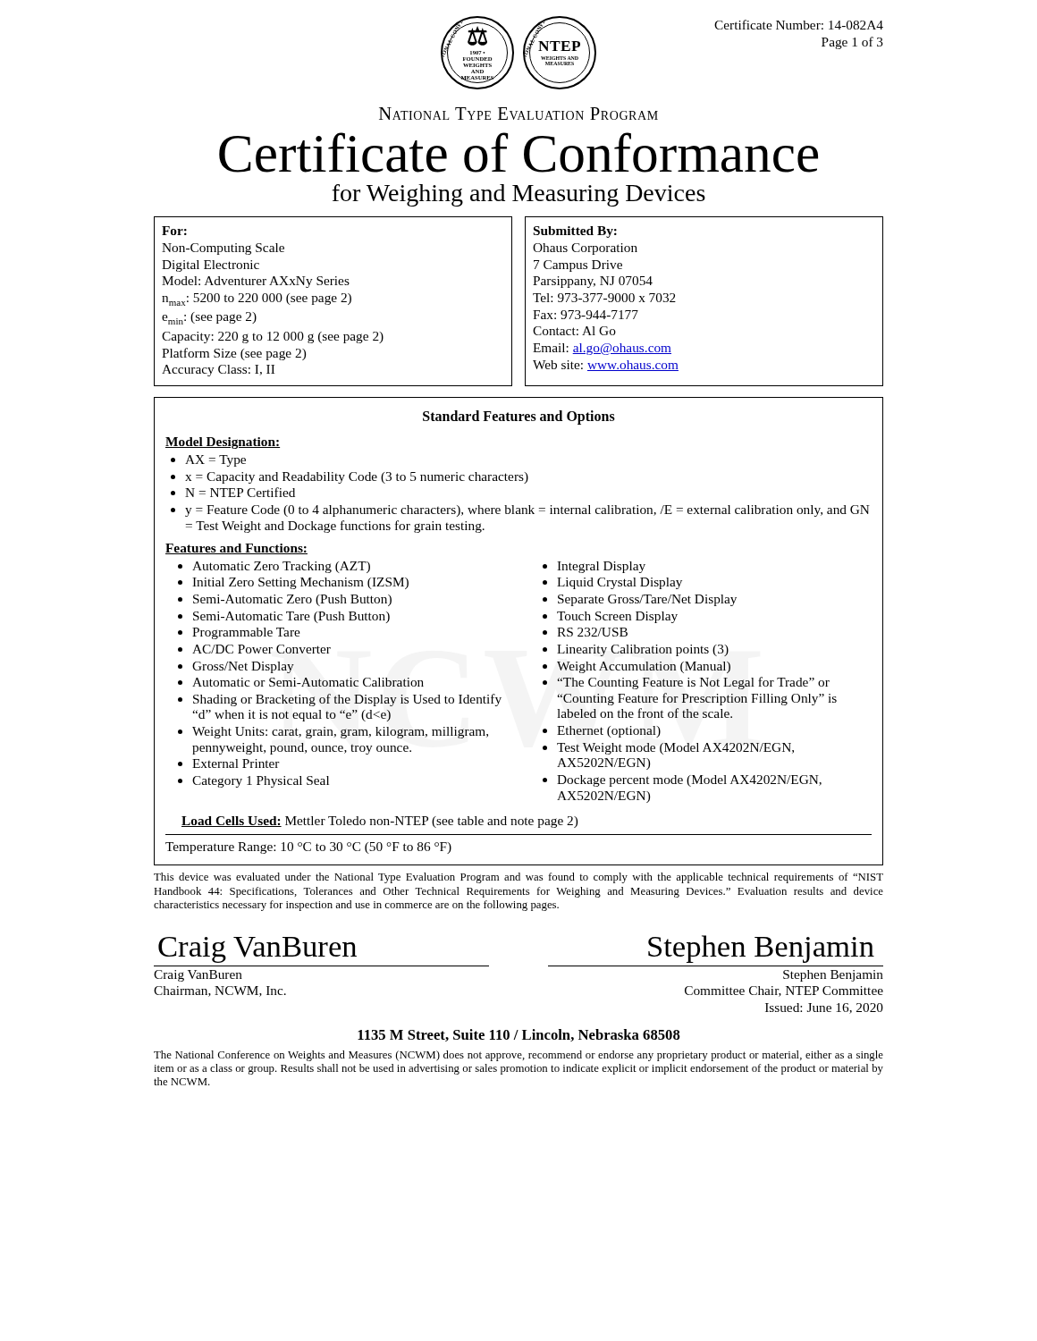NCWM
NATIONAL CONFERENCE
⚖ 1907 • FOUNDED
WEIGHTS AND MEASURES
NATIONAL CONFERENCE
NTEP WEIGHTS AND MEASURES
Certificate Number: 14-082A4
Page 1 of 3
National Type Evaluation Program
Certificate of Conformance
for Weighing and Measuring Devices
For:
Non-Computing Scale
Digital Electronic
Model: Adventurer AXxNy Series
nmax: 5200 to 220 000 (see page 2)
emin: (see page 2)
Capacity: 220 g to 12 000 g (see page 2)
Platform Size (see page 2)
Accuracy Class: I, II
Submitted By:
Ohaus Corporation
7 Campus Drive
Parsippany, NJ 07054
Tel: 973-377-9000 x 7032
Fax: 973-944-7177
Contact: Al Go
Email: al.go@ohaus.com
Web site: www.ohaus.com
Standard Features and Options
Model Designation:
AX = Type
x = Capacity and Readability Code (3 to 5 numeric characters)
N = NTEP Certified
y = Feature Code (0 to 4 alphanumeric characters), where blank = internal calibration, /E = external calibration only, and GN = Test Weight and Dockage functions for grain testing.
Features and Functions:
Automatic Zero Tracking (AZT)
Initial Zero Setting Mechanism (IZSM)
Semi-Automatic Zero (Push Button)
Semi-Automatic Tare (Push Button)
Programmable Tare
AC/DC Power Converter
Gross/Net Display
Automatic or Semi-Automatic Calibration
Shading or Bracketing of the Display is Used to Identify “d” when it is not equal to “e” (d<e)
Weight Units: carat, grain, gram, kilogram, milligram, pennyweight, pound, ounce, troy ounce.
External Printer
Category 1 Physical Seal
Integral Display
Liquid Crystal Display
Separate Gross/Tare/Net Display
Touch Screen Display
RS 232/USB
Linearity Calibration points (3)
Weight Accumulation (Manual)
“The Counting Feature is Not Legal for Trade” or “Counting Feature for Prescription Filling Only” is labeled on the front of the scale.
Ethernet (optional)
Test Weight mode (Model AX4202N/EGN, AX5202N/EGN)
Dockage percent mode (Model AX4202N/EGN, AX5202N/EGN)
Load Cells Used: Mettler Toledo non-NTEP (see table and note page 2)
Temperature Range: 10 °C to 30 °C (50 °F to 86 °F)
This device was evaluated under the National Type Evaluation Program and was found to comply with the applicable technical requirements of “NIST Handbook 44: Specifications, Tolerances and Other Technical Requirements for Weighing and Measuring Devices.” Evaluation results and device characteristics necessary for inspection and use in commerce are on the following pages.
Craig VanBuren
Stephen Benjamin
Craig VanBuren
Chairman, NCWM, Inc.
Stephen Benjamin
Committee Chair, NTEP Committee
Issued: June 16, 2020
1135 M Street, Suite 110 / Lincoln, Nebraska 68508
The National Conference on Weights and Measures (NCWM) does not approve, recommend or endorse any proprietary product or material, either as a single item or as a class or group. Results shall not be used in advertising or sales promotion to indicate explicit or implicit endorsement of the product or material by the NCWM.